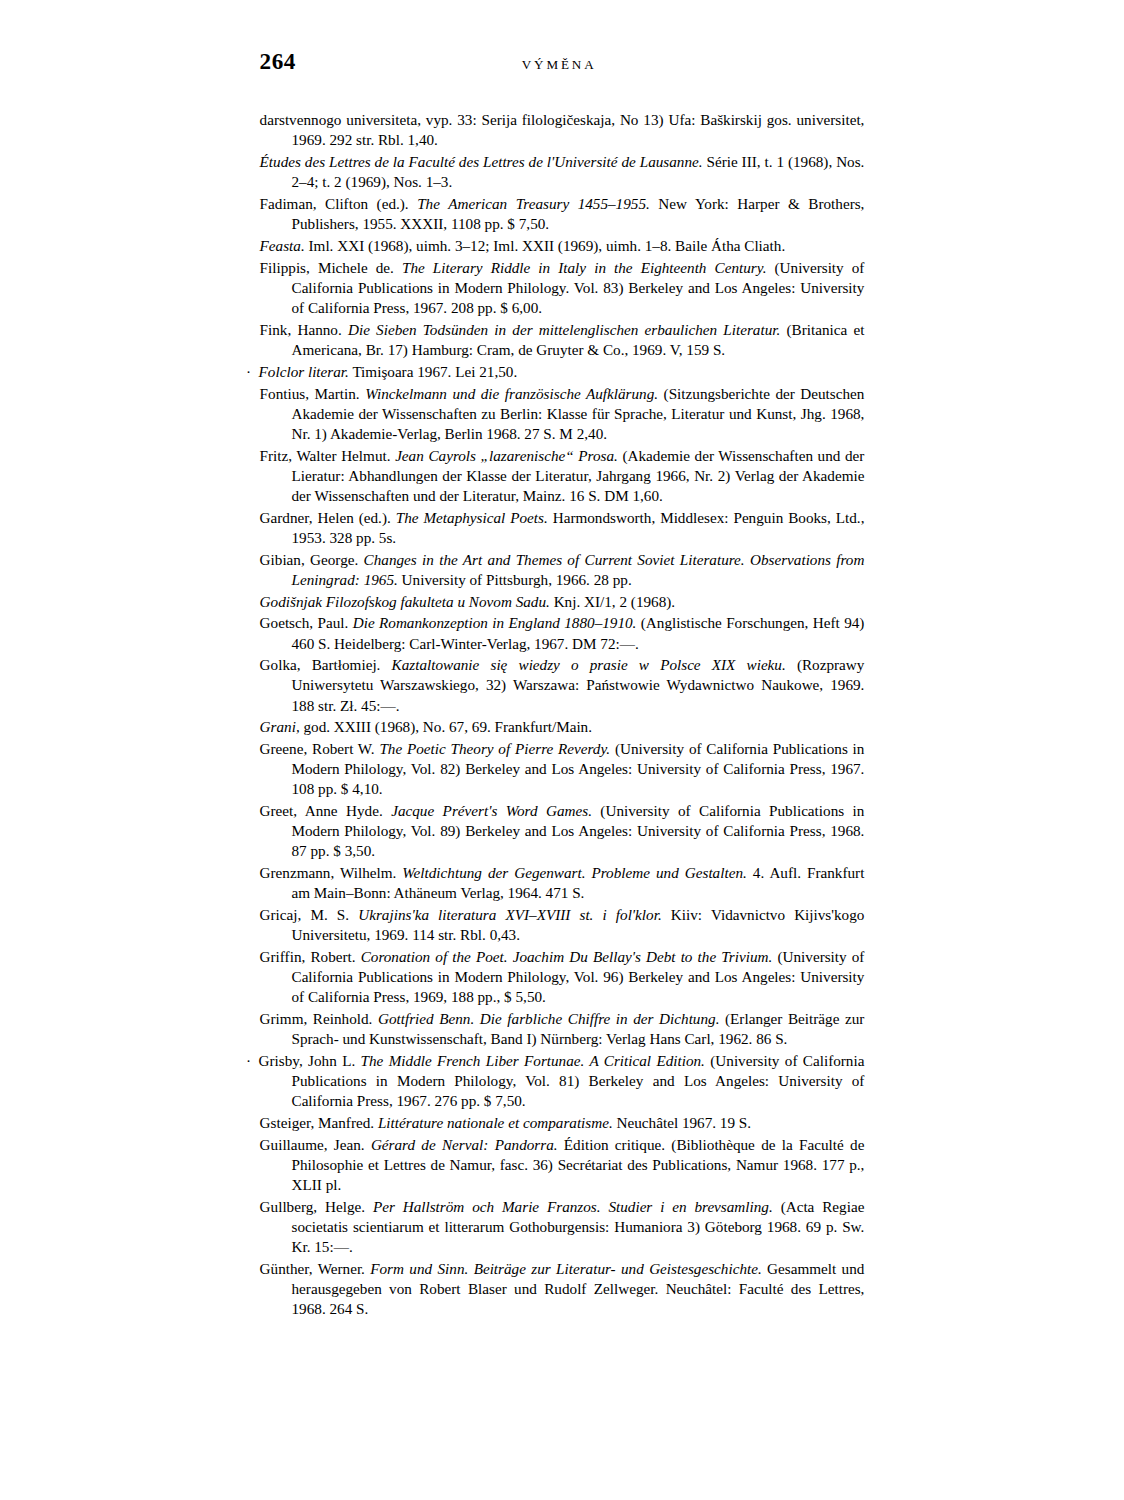264 Výměna
darstvennogo universiteta, vyp. 33: Serija filologičeskaja, No 13) Ufa: Baškirskij gos. universitet, 1969. 292 str. Rbl. 1,40.
Études des Lettres de la Faculté des Lettres de l'Université de Lausanne. Série III, t. 1 (1968), Nos. 2–4; t. 2 (1969), Nos. 1–3.
Fadiman, Clifton (ed.). The American Treasury 1455–1955. New York: Harper & Brothers, Publishers, 1955. XXXII, 1108 pp. $ 7,50.
Feasta. Iml. XXI (1968), uimh. 3–12; Iml. XXII (1969), uimh. 1–8. Baile Átha Cliath.
Filippis, Michele de. The Literary Riddle in Italy in the Eighteenth Century. (University of California Publications in Modern Philology. Vol. 83) Berkeley and Los Angeles: University of California Press, 1967. 208 pp. $ 6,00.
Fink, Hanno. Die Sieben Todsünden in der mittelenglischen erbaulichen Literatur. (Britanica et Americana, Br. 17) Hamburg: Cram, de Gruyter & Co., 1969. V, 159 S.
Folclor literar. Timişoara 1967. Lei 21,50.
Fontius, Martin. Winckelmann und die französische Aufklärung. (Sitzungsberichte der Deutschen Akademie der Wissenschaften zu Berlin: Klasse für Sprache, Literatur und Kunst, Jhg. 1968, Nr. 1) Akademie-Verlag, Berlin 1968. 27 S. M 2,40.
Fritz, Walter Helmut. Jean Cayrols „lazarenische“ Prosa. (Akademie der Wissenschaften und der Lieratur: Abhandlungen der Klasse der Literatur, Jahrgang 1966, Nr. 2) Verlag der Akademie der Wissenschaften und der Literatur, Mainz. 16 S. DM 1,60.
Gardner, Helen (ed.). The Metaphysical Poets. Harmondsworth, Middlesex: Penguin Books, Ltd., 1953. 328 pp. 5s.
Gibian, George. Changes in the Art and Themes of Current Soviet Literature. Observations from Leningrad: 1965. University of Pittsburgh, 1966. 28 pp.
Godišnjak Filozofskog fakulteta u Novom Sadu. Knj. XI/1, 2 (1968).
Goetsch, Paul. Die Romankonzeption in England 1880–1910. (Anglistische Forschungen, Heft 94) 460 S. Heidelberg: Carl-Winter-Verlag, 1967. DM 72:—.
Golka, Bartłomiej. Kaztaltowanie się wiedzy o prasie w Polsce XIX wieku. (Rozprawy Uniwersytetu Warszawskiego, 32) Warszawa: Państwowie Wydawnictwo Naukowe, 1969. 188 str. Zł. 45:—.
Grani, god. XXIII (1968), No. 67, 69. Frankfurt/Main.
Greene, Robert W. The Poetic Theory of Pierre Reverdy. (University of California Publications in Modern Philology, Vol. 82) Berkeley and Los Angeles: University of California Press, 1967. 108 pp. $ 4,10.
Greet, Anne Hyde. Jacque Prévert's Word Games. (University of California Publications in Modern Philology, Vol. 89) Berkeley and Los Angeles: University of California Press, 1968. 87 pp. $ 3,50.
Grenzmann, Wilhelm. Weltdichtung der Gegenwart. Probleme und Gestalten. 4. Aufl. Frankfurt am Main–Bonn: Athäneum Verlag, 1964. 471 S.
Gricaj, M. S. Ukrajins'ka literatura XVI–XVIII st. i fol'klor. Kiiv: Vidavnictvo Kijivs'kogo Universitetu, 1969. 114 str. Rbl. 0,43.
Griffin, Robert. Coronation of the Poet. Joachim Du Bellay's Debt to the Trivium. (University of California Publications in Modern Philology, Vol. 96) Berkeley and Los Angeles: University of California Press, 1969, 188 pp., $ 5,50.
Grimm, Reinhold. Gottfried Benn. Die farbliche Chiffre in der Dichtung. (Erlanger Beiträge zur Sprach- und Kunstwissenschaft, Band I) Nürnberg: Verlag Hans Carl, 1962. 86 S.
Grisby, John L. The Middle French Liber Fortunae. A Critical Edition. (University of California Publications in Modern Philology, Vol. 81) Berkeley and Los Angeles: University of California Press, 1967. 276 pp. $ 7,50.
Gsteiger, Manfred. Littérature nationale et comparatisme. Neuchâtel 1967. 19 S.
Guillaume, Jean. Gérard de Nerval: Pandorra. Édition critique. (Bibliothèque de la Faculté de Philosophie et Lettres de Namur, fasc. 36) Secrétariat des Publications, Namur 1968. 177 p., XLII pl.
Gullberg, Helge. Per Hallström och Marie Franzos. Studier i en brevsamling. (Acta Regiae societatis scientiarum et litterarum Gothoburgensis: Humaniora 3) Göteborg 1968. 69 p. Sw. Kr. 15:—.
Günther, Werner. Form und Sinn. Beiträge zur Literatur- und Geistesgeschichte. Gesammelt und herausgegeben von Robert Blaser und Rudolf Zellweger. Neuchâtel: Faculté des Lettres, 1968. 264 S.